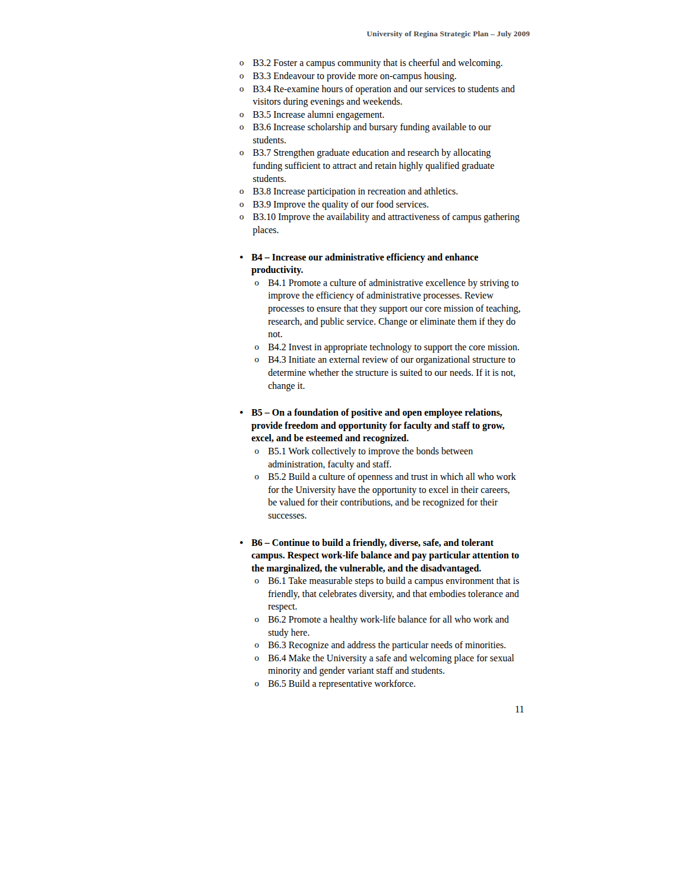University of Regina Strategic Plan – July 2009
B3.2 Foster a campus community that is cheerful and welcoming.
B3.3 Endeavour to provide more on-campus housing.
B3.4 Re-examine hours of operation and our services to students and visitors during evenings and weekends.
B3.5 Increase alumni engagement.
B3.6 Increase scholarship and bursary funding available to our students.
B3.7 Strengthen graduate education and research by allocating funding sufficient to attract and retain highly qualified graduate students.
B3.8 Increase participation in recreation and athletics.
B3.9 Improve the quality of our food services.
B3.10 Improve the availability and attractiveness of campus gathering places.
B4 – Increase our administrative efficiency and enhance productivity.
B4.1 Promote a culture of administrative excellence by striving to improve the efficiency of administrative processes. Review processes to ensure that they support our core mission of teaching, research, and public service. Change or eliminate them if they do not.
B4.2 Invest in appropriate technology to support the core mission.
B4.3 Initiate an external review of our organizational structure to determine whether the structure is suited to our needs. If it is not, change it.
B5 – On a foundation of positive and open employee relations, provide freedom and opportunity for faculty and staff to grow, excel, and be esteemed and recognized.
B5.1 Work collectively to improve the bonds between administration, faculty and staff.
B5.2 Build a culture of openness and trust in which all who work for the University have the opportunity to excel in their careers, be valued for their contributions, and be recognized for their successes.
B6 – Continue to build a friendly, diverse, safe, and tolerant campus. Respect work-life balance and pay particular attention to the marginalized, the vulnerable, and the disadvantaged.
B6.1 Take measurable steps to build a campus environment that is friendly, that celebrates diversity, and that embodies tolerance and respect.
B6.2 Promote a healthy work-life balance for all who work and study here.
B6.3 Recognize and address the particular needs of minorities.
B6.4 Make the University a safe and welcoming place for sexual minority and gender variant staff and students.
B6.5 Build a representative workforce.
11